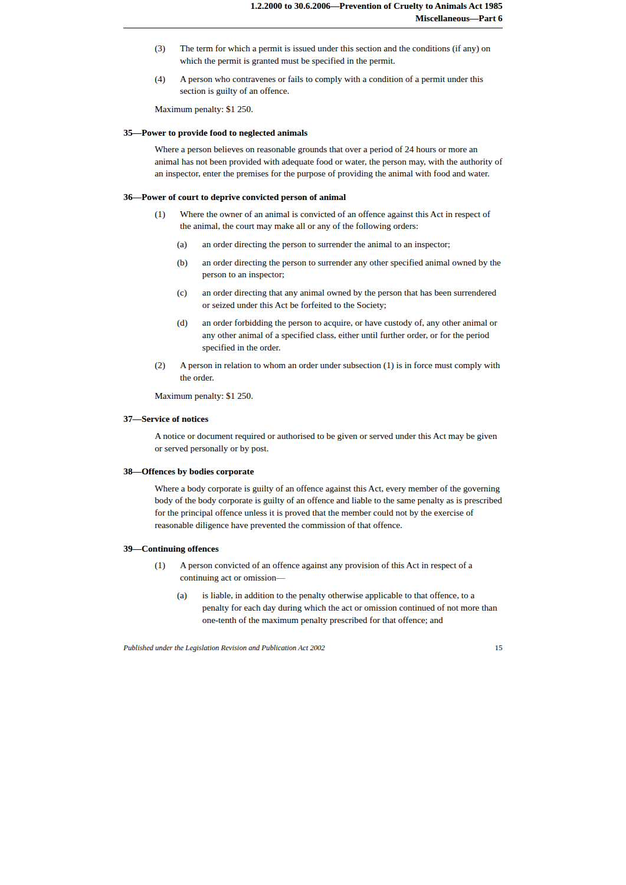1.2.2000 to 30.6.2006—Prevention of Cruelty to Animals Act 1985 Miscellaneous—Part 6
(3) The term for which a permit is issued under this section and the conditions (if any) on which the permit is granted must be specified in the permit.
(4) A person who contravenes or fails to comply with a condition of a permit under this section is guilty of an offence.
Maximum penalty: $1 250.
35—Power to provide food to neglected animals
Where a person believes on reasonable grounds that over a period of 24 hours or more an animal has not been provided with adequate food or water, the person may, with the authority of an inspector, enter the premises for the purpose of providing the animal with food and water.
36—Power of court to deprive convicted person of animal
(1) Where the owner of an animal is convicted of an offence against this Act in respect of the animal, the court may make all or any of the following orders:
(a) an order directing the person to surrender the animal to an inspector;
(b) an order directing the person to surrender any other specified animal owned by the person to an inspector;
(c) an order directing that any animal owned by the person that has been surrendered or seized under this Act be forfeited to the Society;
(d) an order forbidding the person to acquire, or have custody of, any other animal or any other animal of a specified class, either until further order, or for the period specified in the order.
(2) A person in relation to whom an order under subsection (1) is in force must comply with the order.
Maximum penalty: $1 250.
37—Service of notices
A notice or document required or authorised to be given or served under this Act may be given or served personally or by post.
38—Offences by bodies corporate
Where a body corporate is guilty of an offence against this Act, every member of the governing body of the body corporate is guilty of an offence and liable to the same penalty as is prescribed for the principal offence unless it is proved that the member could not by the exercise of reasonable diligence have prevented the commission of that offence.
39—Continuing offences
(1) A person convicted of an offence against any provision of this Act in respect of a continuing act or omission—
(a) is liable, in addition to the penalty otherwise applicable to that offence, to a penalty for each day during which the act or omission continued of not more than one-tenth of the maximum penalty prescribed for that offence; and
Published under the Legislation Revision and Publication Act 2002 15